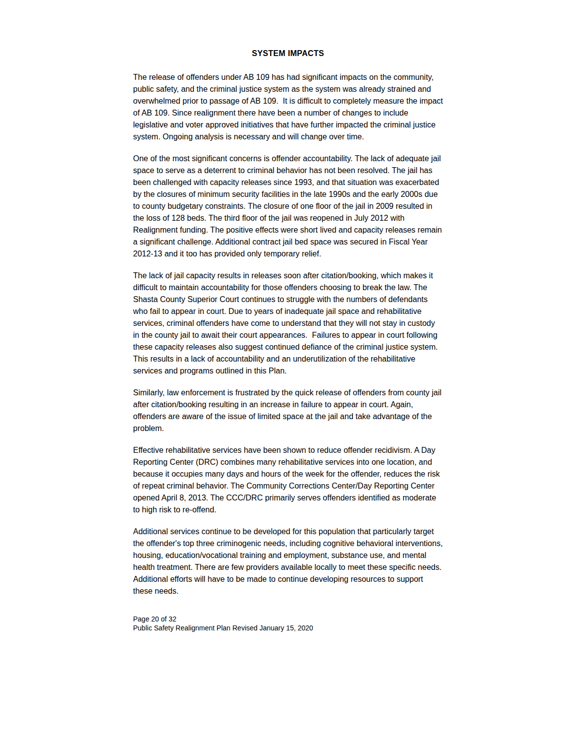SYSTEM IMPACTS
The release of offenders under AB 109 has had significant impacts on the community, public safety, and the criminal justice system as the system was already strained and overwhelmed prior to passage of AB 109. It is difficult to completely measure the impact of AB 109. Since realignment there have been a number of changes to include legislative and voter approved initiatives that have further impacted the criminal justice system. Ongoing analysis is necessary and will change over time.
One of the most significant concerns is offender accountability. The lack of adequate jail space to serve as a deterrent to criminal behavior has not been resolved. The jail has been challenged with capacity releases since 1993, and that situation was exacerbated by the closures of minimum security facilities in the late 1990s and the early 2000s due to county budgetary constraints. The closure of one floor of the jail in 2009 resulted in the loss of 128 beds. The third floor of the jail was reopened in July 2012 with Realignment funding. The positive effects were short lived and capacity releases remain a significant challenge. Additional contract jail bed space was secured in Fiscal Year 2012-13 and it too has provided only temporary relief.
The lack of jail capacity results in releases soon after citation/booking, which makes it difficult to maintain accountability for those offenders choosing to break the law. The Shasta County Superior Court continues to struggle with the numbers of defendants who fail to appear in court. Due to years of inadequate jail space and rehabilitative services, criminal offenders have come to understand that they will not stay in custody in the county jail to await their court appearances. Failures to appear in court following these capacity releases also suggest continued defiance of the criminal justice system. This results in a lack of accountability and an underutilization of the rehabilitative services and programs outlined in this Plan.
Similarly, law enforcement is frustrated by the quick release of offenders from county jail after citation/booking resulting in an increase in failure to appear in court. Again, offenders are aware of the issue of limited space at the jail and take advantage of the problem.
Effective rehabilitative services have been shown to reduce offender recidivism. A Day Reporting Center (DRC) combines many rehabilitative services into one location, and because it occupies many days and hours of the week for the offender, reduces the risk of repeat criminal behavior. The Community Corrections Center/Day Reporting Center opened April 8, 2013. The CCC/DRC primarily serves offenders identified as moderate to high risk to re-offend.
Additional services continue to be developed for this population that particularly target the offender's top three criminogenic needs, including cognitive behavioral interventions, housing, education/vocational training and employment, substance use, and mental health treatment. There are few providers available locally to meet these specific needs. Additional efforts will have to be made to continue developing resources to support these needs.
Page 20 of 32 Public Safety Realignment Plan Revised January 15, 2020